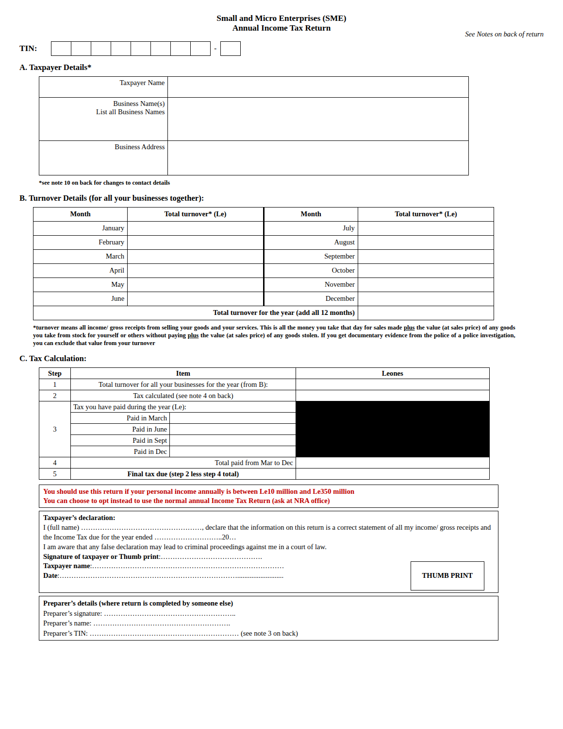Small and Micro Enterprises (SME)
Annual Income Tax Return
See Notes on back of return
TIN:
| | | | | | | | | - | |
A. Taxpayer Details*
| Taxpayer Name | |
| Business Name(s) List all Business Names | |
| Business Address | |
*see note 10 on back for changes to contact details
B. Turnover Details (for all your businesses together):
| Month | Total turnover* (Le) | Month | Total turnover* (Le) |
| --- | --- | --- | --- |
| January | | July | |
| February | | August | |
| March | | September | |
| April | | October | |
| May | | November | |
| June | | December | |
| Total turnover for the year (add all 12 months) | |
*turnover means all income/ gross receipts from selling your goods and your services. This is all the money you take that day for sales made plus the value (at sales price) of any goods you take from stock for yourself or others without paying plus the value (at sales price) of any goods stolen. If you get documentary evidence from the police of a police investigation, you can exclude that value from your turnover
C. Tax Calculation:
| Step | Item | Leones |
| --- | --- | --- |
| 1 | Total turnover for all your businesses for the year (from B): | |
| 2 | Tax calculated (see note 4 on back) | |
| 3 | Tax you have paid during the year (Le): | |
| Paid in March | |
| Paid in June | |
| Paid in Sept | |
| Paid in Dec | |
| 4 | Total paid from Mar to Dec | |
| 5 | Final tax due (step 2 less step 4 total) | |
You should use this return if your personal income annually is between Le10 million and Le350 million
You can choose to opt instead to use the normal annual Income Tax Return (ask at NRA office)
Taxpayer’s declaration:
I (full name) ……………………………………………, declare that the information on this return is a correct statement of all my income/ gross receipts and the Income Tax due for the year ended ………………………..20…
I am aware that any false declaration may lead to criminal proceedings against me in a court of law.
Signature of taxpayer or Thumb print:…………………………………….
Taxpayer name:………………………………………………………………………
Date:…………………………………………………………………..........................
THUMB PRINT
Preparer’s details (where return is completed by someone else)
Preparer’s signature: ………………………………………………..
Preparer’s name: ………………………………………………….
Preparer’s TIN: ……………………………………………………… (see note 3 on back)